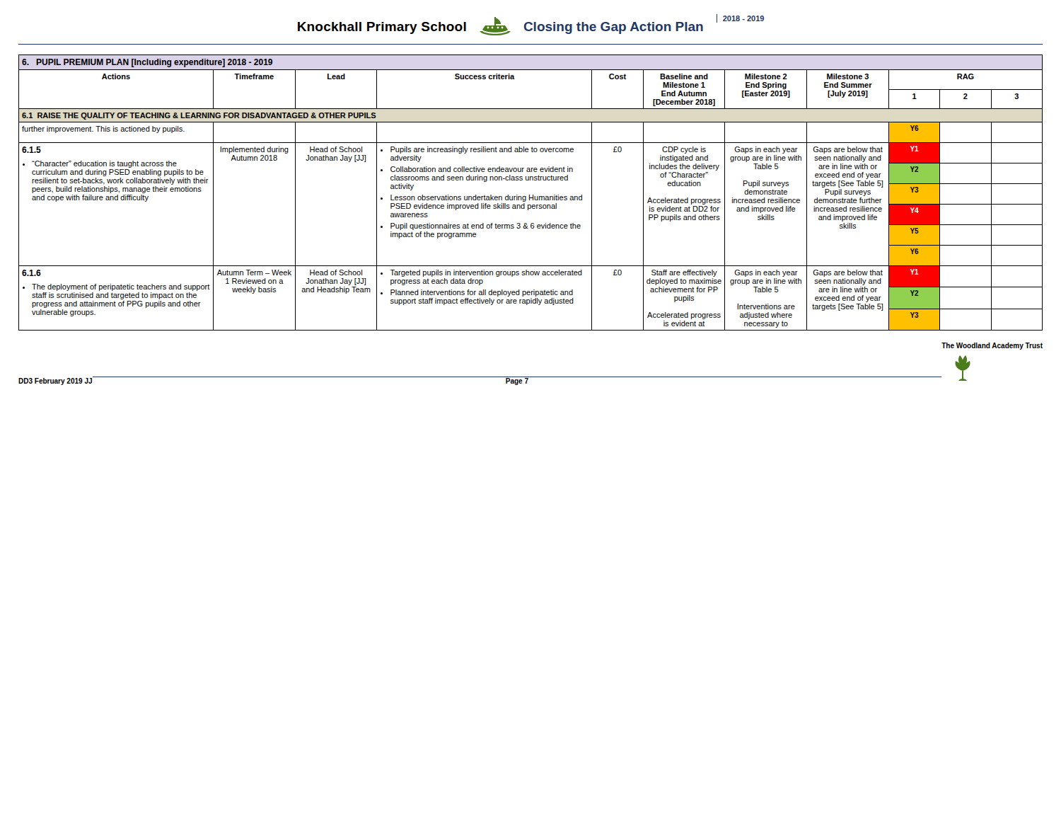Knockhall Primary School
Closing the Gap Action Plan
2018 - 2019
| 6. PUPIL PREMIUM PLAN [Including expenditure] 2018 - 2019 |
| Actions | Timeframe | Lead | Success criteria | Cost | Baseline and Milestone 1 End Autumn [December 2018] | Milestone 2 End Spring [Easter 2019] | Milestone 3 End Summer [July 2019] | RAG |
| 1 | 2 | 3 |
| 6.1 RAISE THE QUALITY OF TEACHING & LEARNING FOR DISADVANTAGED & OTHER PUPILS |
| further improvement. This is actioned by pupils. | | | | | | | | Y6 | | |
| 6.1.5 “Character” education is taught across the curriculum and during PSED enabling pupils to be resilient to set-backs, work collaboratively with their peers, build relationships, manage their emotions and cope with failure and difficulty | Implemented during Autumn 2018 | Head of School Jonathan Jay [JJ] | Pupils are increasingly resilient and able to overcome adversity Collaboration and collective endeavour are evident in classrooms and seen during non-class unstructured activity Lesson observations undertaken during Humanities and PSED evidence improved life skills and personal awareness Pupil questionnaires at end of terms 3 & 6 evidence the impact of the programme | £0 | CDP cycle is instigated and includes the delivery of “Character” education Accelerated progress is evident at DD2 for PP pupils and others | Gaps in each year group are in line with Table 5 Pupil surveys demonstrate increased resilience and improved life skills | Gaps are below that seen nationally and are in line with or exceed end of year targets [See Table 5] Pupil surveys demonstrate further increased resilience and improved life skills | Y1 | | |
| Y2 | | |
| Y3 | | |
| Y4 | | |
| Y5 | | |
| Y6 | | |
| 6.1.6 The deployment of peripatetic teachers and support staff is scrutinised and targeted to impact on the progress and attainment of PPG pupils and other vulnerable groups. | Autumn Term – Week 1 Reviewed on a weekly basis | Head of School Jonathan Jay [JJ] and Headship Team | Targeted pupils in intervention groups show accelerated progress at each data drop Planned interventions for all deployed peripatetic and support staff impact effectively or are rapidly adjusted | £0 | Staff are effectively deployed to maximise achievement for PP pupils Accelerated progress is evident at | Gaps in each year group are in line with Table 5 Interventions are adjusted where necessary to | Gaps are below that seen nationally and are in line with or exceed end of year targets [See Table 5] | Y1 | | |
| Y2 | | |
| Y3 | | |
DD3 February 2019 JJ
Page 7
The Woodland Academy Trust